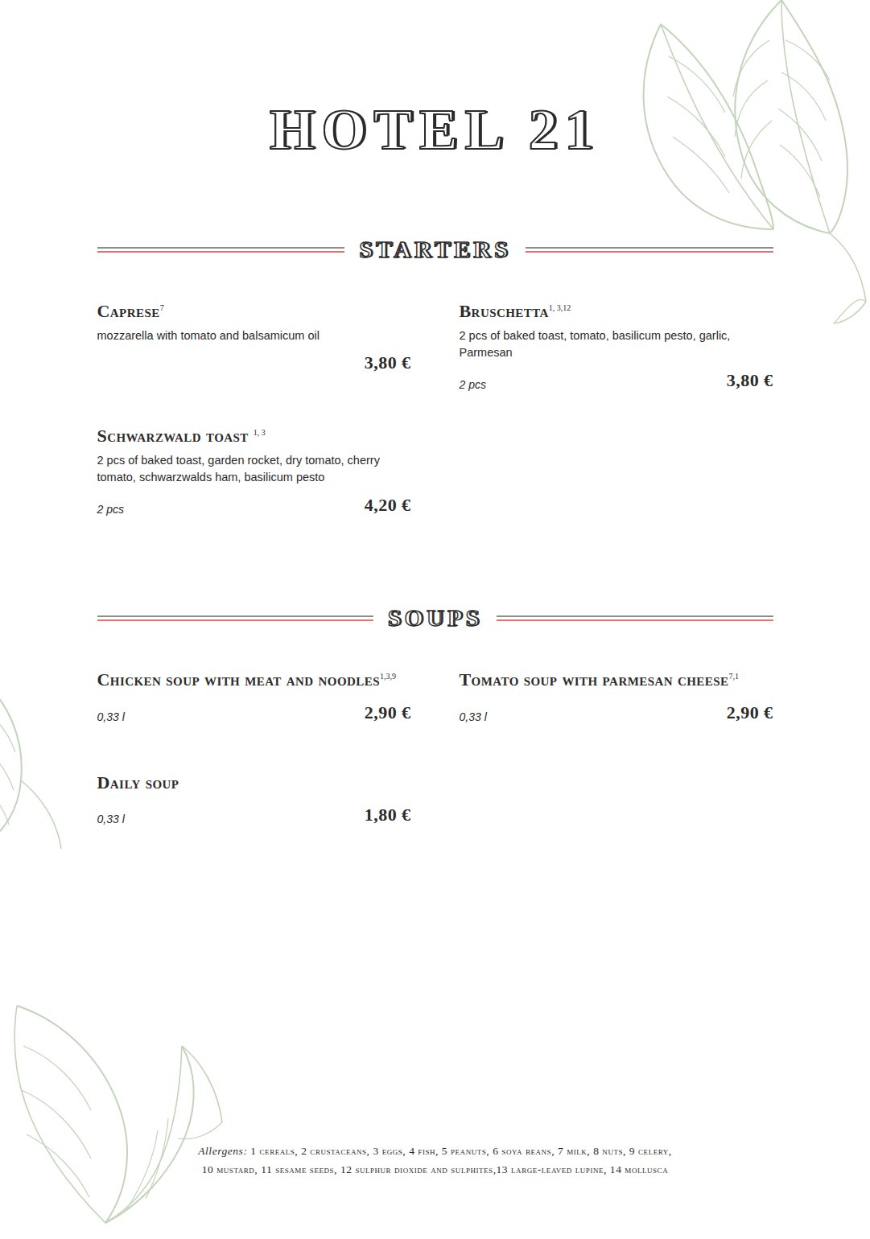Hotel 21
Starters
Caprese7
mozzarella with tomato and balsamicum oil
3,80 €
Bruschetta1, 3,12
2 pcs of baked toast, tomato, basilicum pesto, garlic, Parmesan
2 pcs 3,80 €
Schwarzwald toast 1, 3
2 pcs of baked toast, garden rocket, dry tomato, cherry tomato, schwarzwalds ham, basilicum pesto
2 pcs 4,20 €
Soups
Chicken soup with meat and noodles1,3,9
0,33 l 2,90 €
Tomato soup with parmesan cheese7,1
0,33 l 2,90 €
Daily soup
0,33 l 1,80 €
Allergens: 1 cereals, 2 crustaceans, 3 eggs, 4 fish, 5 peanuts, 6 soya beans, 7 milk, 8 nuts, 9 celery,
10 mustard, 11 sesame seeds, 12 sulphur dioxide and sulphites,13 large-leaved lupine, 14 mollusca